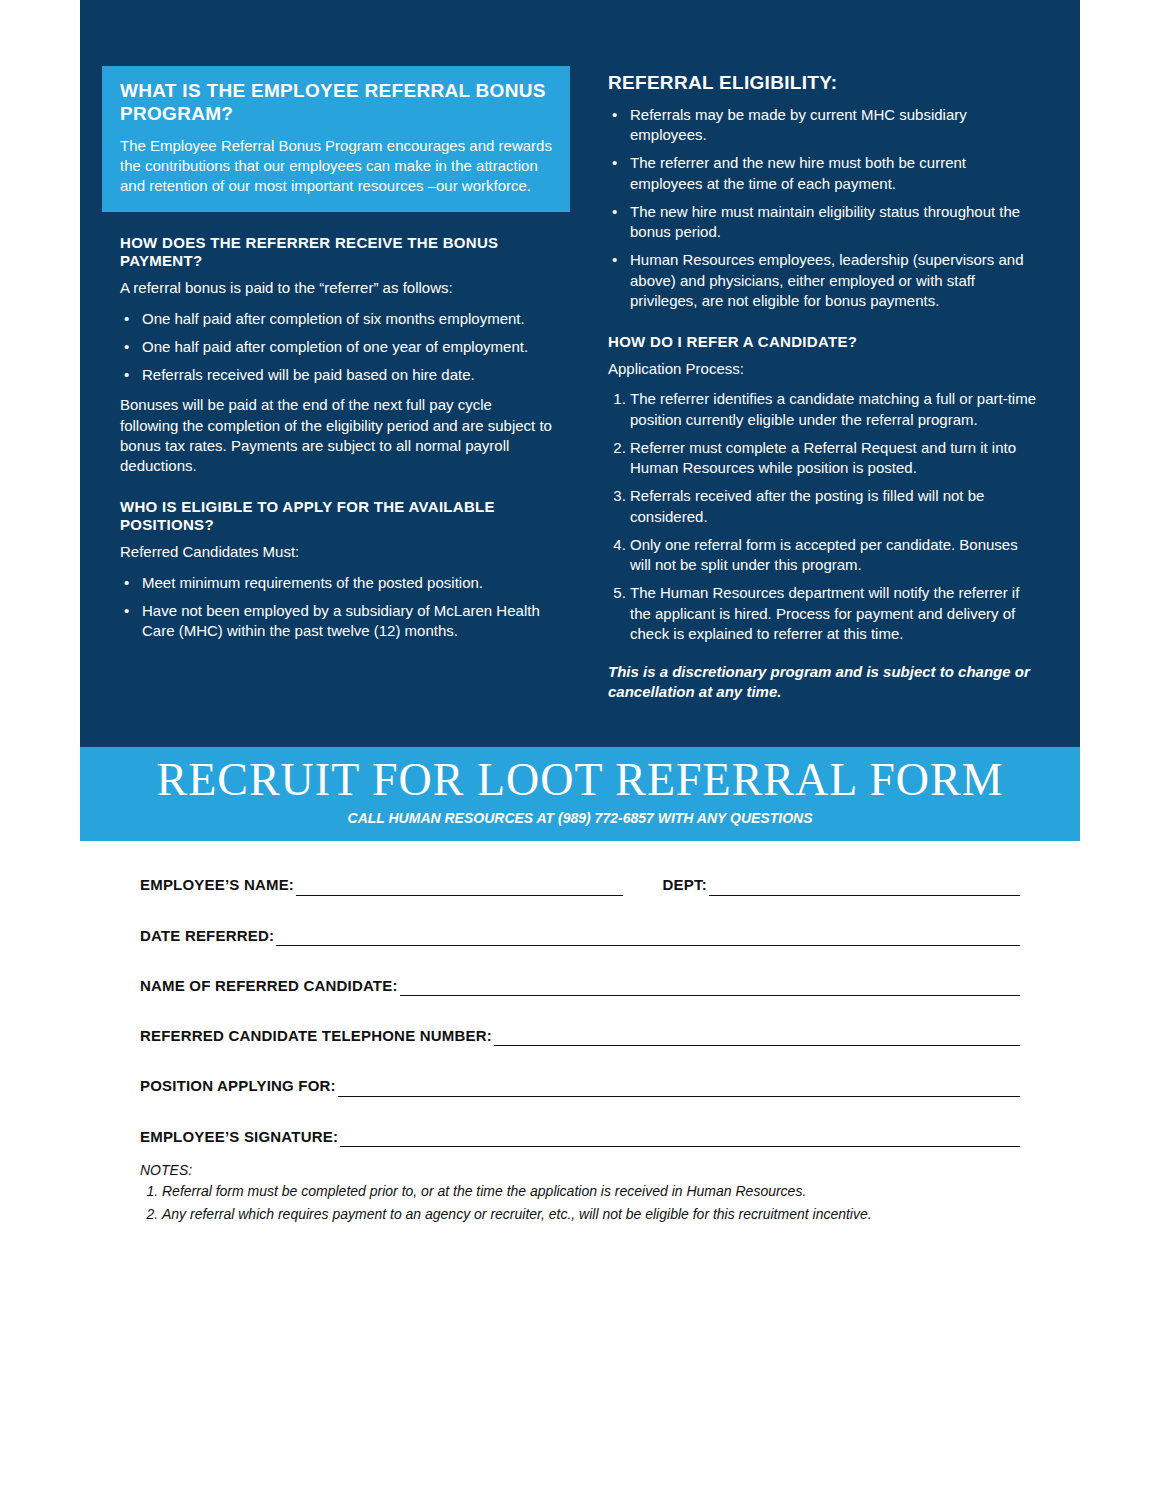What is the Employee Referral Bonus Program?
The Employee Referral Bonus Program encourages and rewards the contributions that our employees can make in the attraction and retention of our most important resources –our workforce.
How does the referrer receive the bonus payment?
A referral bonus is paid to the “referrer” as follows:
One half paid after completion of six months employment.
One half paid after completion of one year of employment.
Referrals received will be paid based on hire date.
Bonuses will be paid at the end of the next full pay cycle following the completion of the eligibility period and are subject to bonus tax rates. Payments are subject to all normal payroll deductions.
Who is eligible to apply for the available positions?
Referred Candidates Must:
Meet minimum requirements of the posted position.
Have not been employed by a subsidiary of McLaren Health Care (MHC) within the past twelve (12) months.
Referral Eligibility:
Referrals may be made by current MHC subsidiary employees.
The referrer and the new hire must both be current employees at the time of each payment.
The new hire must maintain eligibility status throughout the bonus period.
Human Resources employees, leadership (supervisors and above) and physicians, either employed or with staff privileges, are not eligible for bonus payments.
How do I refer a candidate?
Application Process:
The referrer identifies a candidate matching a full or part-time position currently eligible under the referral program.
Referrer must complete a Referral Request and turn it into Human Resources while position is posted.
Referrals received after the posting is filled will not be considered.
Only one referral form is accepted per candidate. Bonuses will not be split under this program.
The Human Resources department will notify the referrer if the applicant is hired. Process for payment and delivery of check is explained to referrer at this time.
This is a discretionary program and is subject to change or cancellation at any time.
RECRUIT FOR LOOT REFERRAL FORM
CALL HUMAN RESOURCES AT (989) 772-6857 WITH ANY QUESTIONS
EMPLOYEE’S NAME:
DEPT:
DATE REFERRED:
NAME OF REFERRED CANDIDATE:
REFERRED CANDIDATE TELEPHONE NUMBER:
POSITION APPLYING FOR:
EMPLOYEE’S SIGNATURE:
NOTES:
Referral form must be completed prior to, or at the time the application is received in Human Resources.
Any referral which requires payment to an agency or recruiter, etc., will not be eligible for this recruitment incentive.